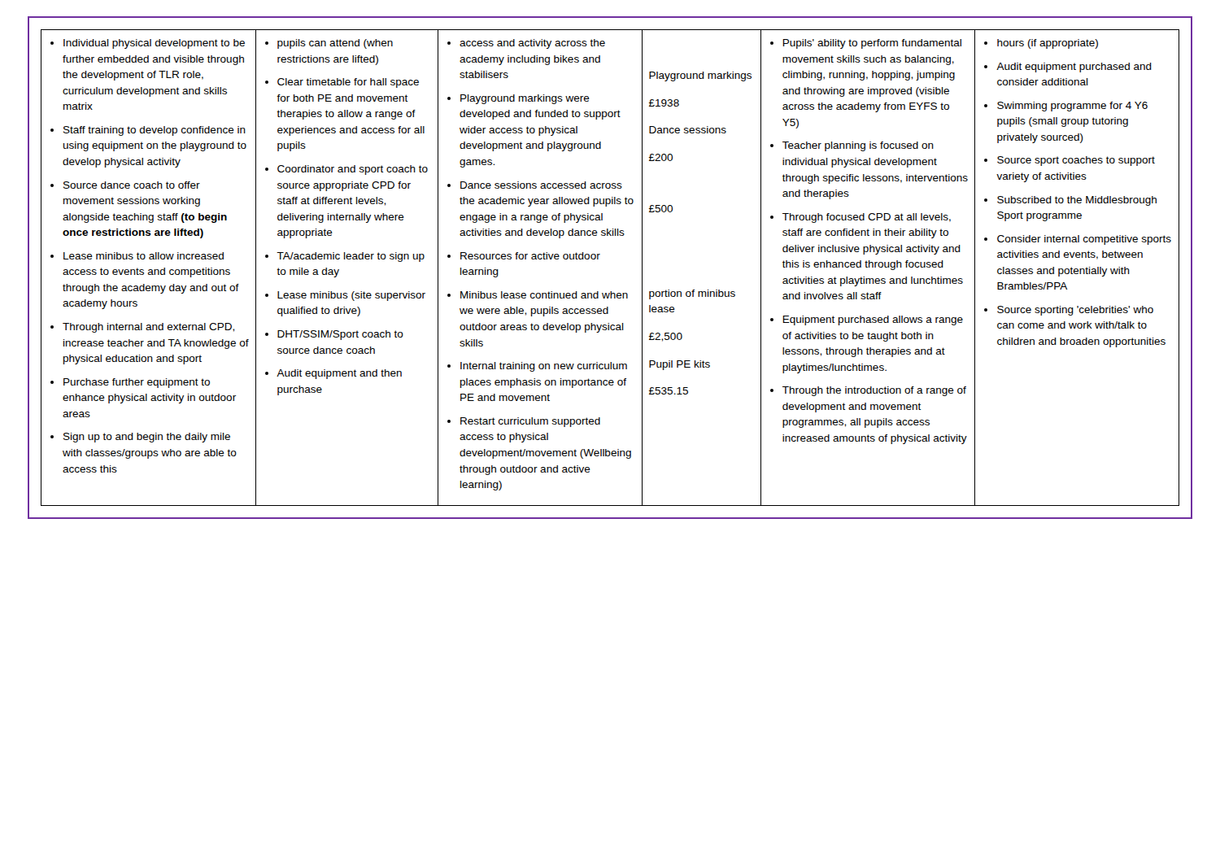| Individual physical development to be further embedded and visible through the development of TLR role, curriculum development and skills matrix Staff training to develop confidence in using equipment on the playground to develop physical activity Source dance coach to offer movement sessions working alongside teaching staff (to begin once restrictions are lifted) Lease minibus to allow increased access to events and competitions through the academy day and out of academy hours Through internal and external CPD, increase teacher and TA knowledge of physical education and sport Purchase further equipment to enhance physical activity in outdoor areas Sign up to and begin the daily mile with classes/groups who are able to access this | pupils can attend (when restrictions are lifted) Clear timetable for hall space for both PE and movement therapies to allow a range of experiences and access for all pupils Coordinator and sport coach to source appropriate CPD for staff at different levels, delivering internally where appropriate TA/academic leader to sign up to mile a day Lease minibus (site supervisor qualified to drive) DHT/SSIM/Sport coach to source dance coach Audit equipment and then purchase | access and activity across the academy including bikes and stabilisers Playground markings were developed and funded to support wider access to physical development and playground games. Dance sessions accessed across the academic year allowed pupils to engage in a range of physical activities and develop dance skills Resources for active outdoor learning Minibus lease continued and when we were able, pupils accessed outdoor areas to develop physical skills Internal training on new curriculum places emphasis on importance of PE and movement Restart curriculum supported access to physical development/movement (Wellbeing through outdoor and active learning) | Playground markings £1938 Dance sessions £200 £500 portion of minibus lease £2,500 Pupil PE kits £535.15 | Pupils' ability to perform fundamental movement skills such as balancing, climbing, running, hopping, jumping and throwing are improved (visible across the academy from EYFS to Y5) Teacher planning is focused on individual physical development through specific lessons, interventions and therapies Through focused CPD at all levels, staff are confident in their ability to deliver inclusive physical activity and this is enhanced through focused activities at playtimes and lunchtimes and involves all staff Equipment purchased allows a range of activities to be taught both in lessons, through therapies and at playtimes/lunchtimes. Through the introduction of a range of development and movement programmes, all pupils access increased amounts of physical activity | hours (if appropriate) Audit equipment purchased and consider additional Swimming programme for 4 Y6 pupils (small group tutoring privately sourced) Source sport coaches to support variety of activities Subscribed to the Middlesbrough Sport programme Consider internal competitive sports activities and events, between classes and potentially with Brambles/PPA Source sporting 'celebrities' who can come and work with/talk to children and broaden opportunities |